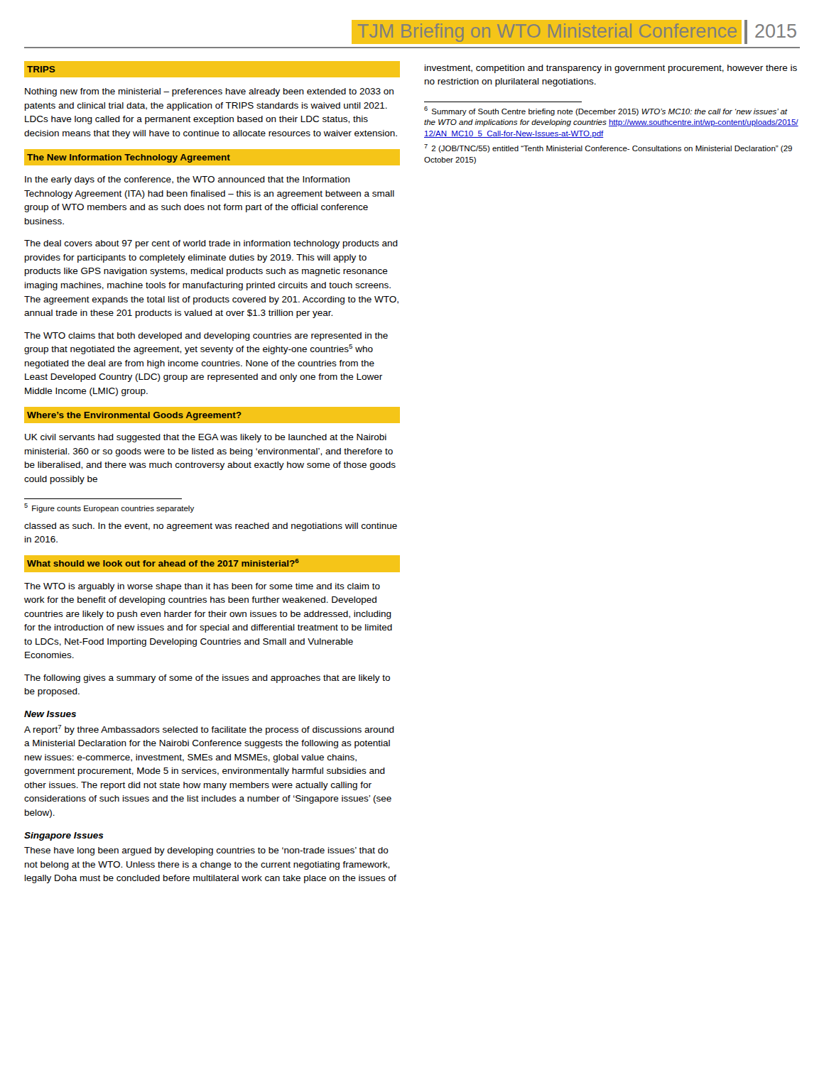TJM Briefing on WTO Ministerial Conference 2015
TRIPS
Nothing new from the ministerial – preferences have already been extended to 2033 on patents and clinical trial data, the application of TRIPS standards is waived until 2021. LDCs have long called for a permanent exception based on their LDC status, this decision means that they will have to continue to allocate resources to waiver extension.
The New Information Technology Agreement
In the early days of the conference, the WTO announced that the Information Technology Agreement (ITA) had been finalised – this is an agreement between a small group of WTO members and as such does not form part of the official conference business.
The deal covers about 97 per cent of world trade in information technology products and provides for participants to completely eliminate duties by 2019. This will apply to products like GPS navigation systems, medical products such as magnetic resonance imaging machines, machine tools for manufacturing printed circuits and touch screens. The agreement expands the total list of products covered by 201. According to the WTO, annual trade in these 201 products is valued at over $1.3 trillion per year.
The WTO claims that both developed and developing countries are represented in the group that negotiated the agreement, yet seventy of the eighty-one countries5 who negotiated the deal are from high income countries. None of the countries from the Least Developed Country (LDC) group are represented and only one from the Lower Middle Income (LMIC) group.
Where’s the Environmental Goods Agreement?
UK civil servants had suggested that the EGA was likely to be launched at the Nairobi ministerial. 360 or so goods were to be listed as being ‘environmental’, and therefore to be liberalised, and there was much controversy about exactly how some of those goods could possibly be
5 Figure counts European countries separately
classed as such. In the event, no agreement was reached and negotiations will continue in 2016.
What should we look out for ahead of the 2017 ministerial?6
The WTO is arguably in worse shape than it has been for some time and its claim to work for the benefit of developing countries has been further weakened. Developed countries are likely to push even harder for their own issues to be addressed, including for the introduction of new issues and for special and differential treatment to be limited to LDCs, Net-Food Importing Developing Countries and Small and Vulnerable Economies.
The following gives a summary of some of the issues and approaches that are likely to be proposed.
New Issues
A report7 by three Ambassadors selected to facilitate the process of discussions around a Ministerial Declaration for the Nairobi Conference suggests the following as potential new issues: e-commerce, investment, SMEs and MSMEs, global value chains, government procurement, Mode 5 in services, environmentally harmful subsidies and other issues. The report did not state how many members were actually calling for considerations of such issues and the list includes a number of ‘Singapore issues’ (see below).
Singapore Issues
These have long been argued by developing countries to be ‘non-trade issues’ that do not belong at the WTO. Unless there is a change to the current negotiating framework, legally Doha must be concluded before multilateral work can take place on the issues of investment, competition and transparency in government procurement, however there is no restriction on plurilateral negotiations.
6 Summary of South Centre briefing note (December 2015) WTO’s MC10: the call for ‘new issues’ at the WTO and implications for developing countries http://www.southcentre.int/wp-content/uploads/2015/12/AN_MC10_5_Call-for-New-Issues-at-WTO.pdf
7 2 (JOB/TNC/55) entitled “Tenth Ministerial Conference- Consultations on Ministerial Declaration” (29 October 2015)